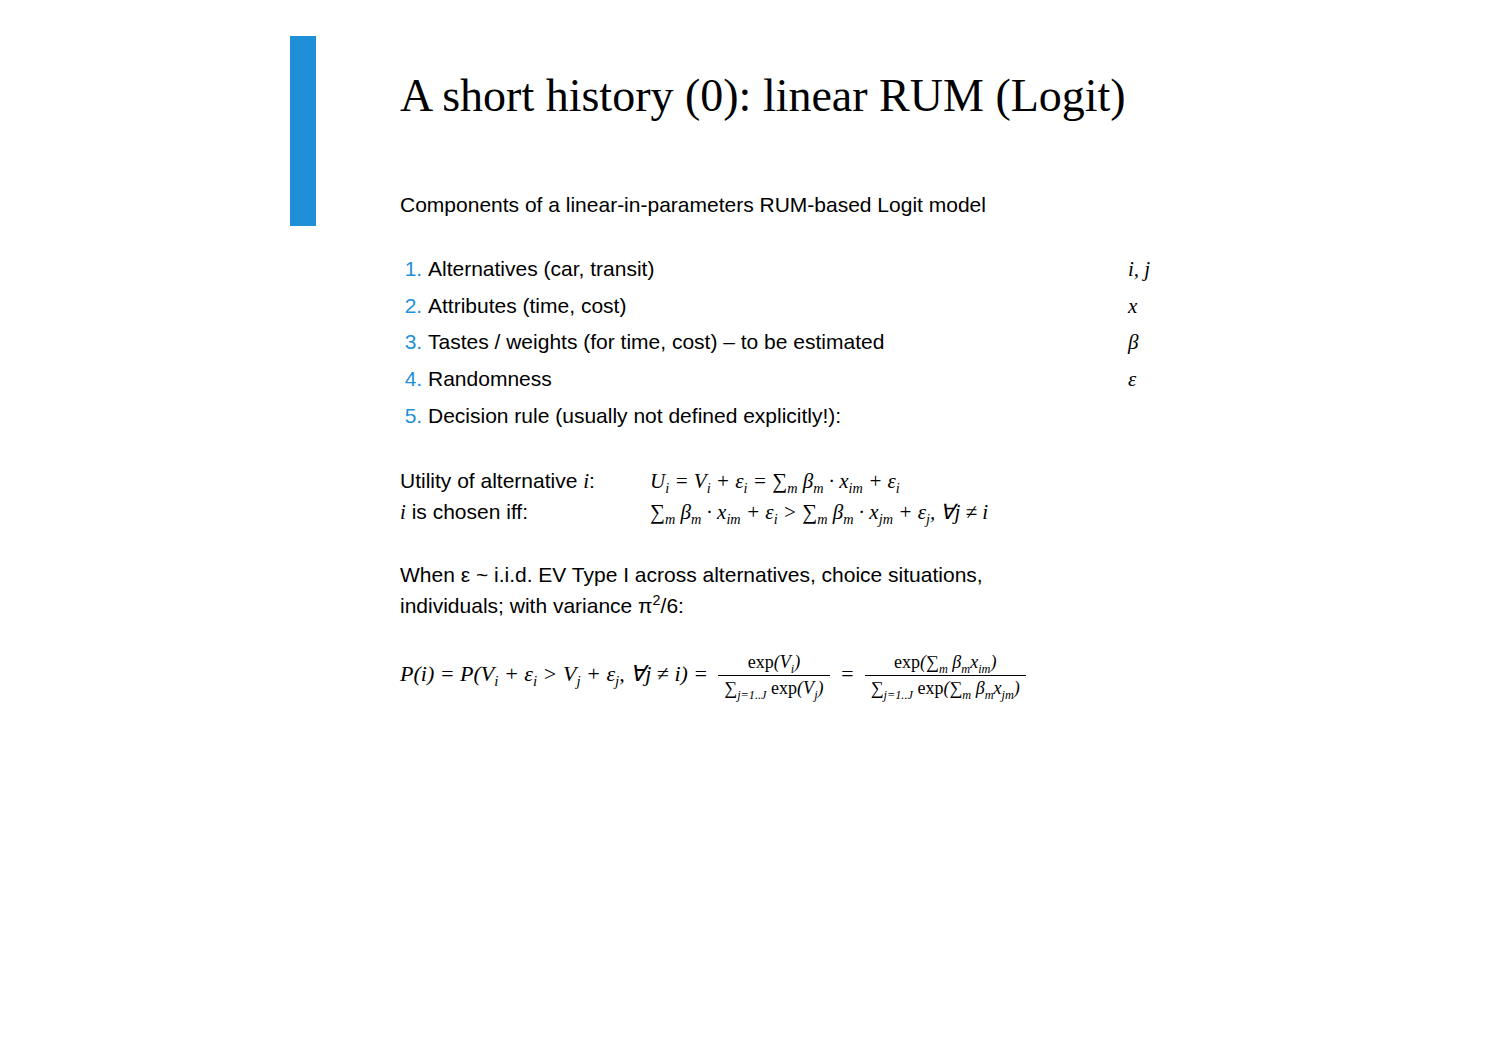A short history (0): linear RUM (Logit)
Components of a linear-in-parameters RUM-based Logit model
Alternatives (car, transit)i, j
Attributes (time, cost)x
Tastes / weights (for time, cost) – to be estimatedβ
Randomnessε
Decision rule (usually not defined explicitly!):
Utility of alternative i: Ui = Vi + εi = ∑m βm · xim + εi
i is chosen iff: ∑m βm · xim + εi > ∑m βm · xjm + εj, ∀j ≠ i
When ε ~ i.i.d. EV Type I across alternatives, choice situations,
individuals; with variance π2/6:
P(i) = P(Vi + εi > Vj + εj, ∀j ≠ i) = exp(Vi) ∑j=1..J exp(Vj) = exp(∑m βmxim) ∑j=1..J exp(∑m βmxjm)